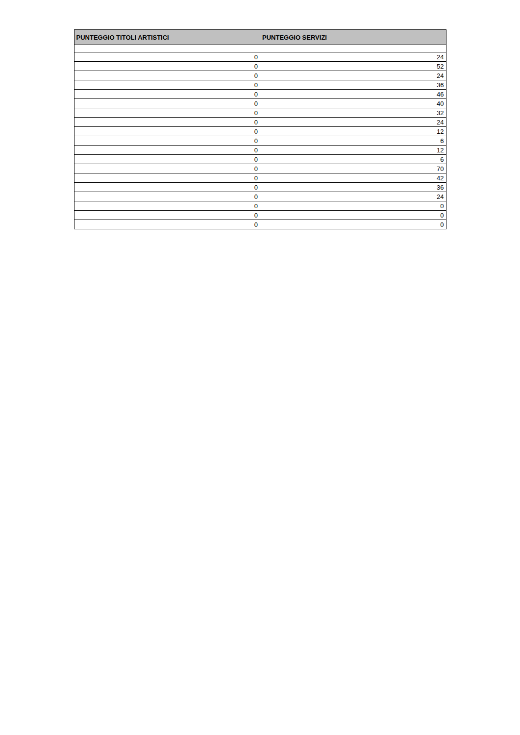| PUNTEGGIO TITOLI ARTISTICI | PUNTEGGIO SERVIZI |
| --- | --- |
| 0 | 24 |
| 0 | 52 |
| 0 | 24 |
| 0 | 36 |
| 0 | 46 |
| 0 | 40 |
| 0 | 32 |
| 0 | 24 |
| 0 | 12 |
| 0 | 6 |
| 0 | 12 |
| 0 | 6 |
| 0 | 70 |
| 0 | 42 |
| 0 | 36 |
| 0 | 24 |
| 0 | 0 |
| 0 | 0 |
| 0 | 0 |